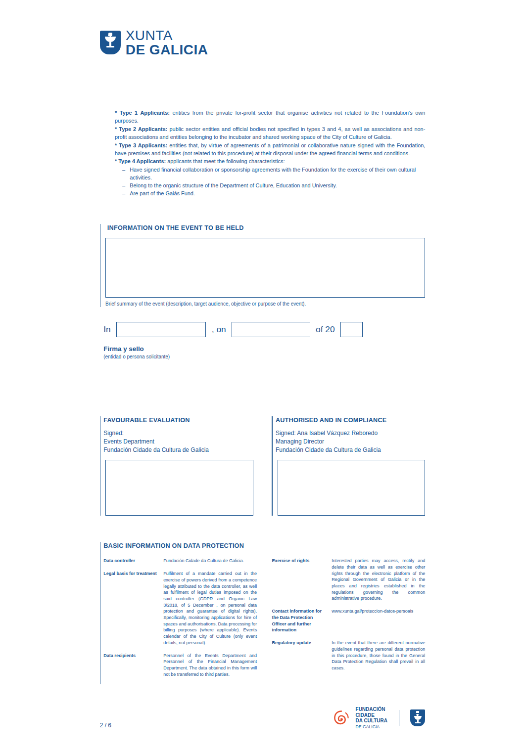XUNTA
DE GALICIA
* Type 1 Applicants: entities from the private for-profit sector that organise activities not related to the Foundation's own purposes.
* Type 2 Applicants: public sector entities and official bodies not specified in types 3 and 4, as well as associations and non-profit associations and entities belonging to the incubator and shared working space of the City of Culture of Galicia.
* Type 3 Applicants: entities that, by virtue of agreements of a patrimonial or collaborative nature signed with the Foundation, have premises and facilities (not related to this procedure) at their disposal under the agreed financial terms and conditions.
* Type 4 Applicants: applicants that meet the following characteristics:
Have signed financial collaboration or sponsorship agreements with the Foundation for the exercise of their own cultural activities.
Belong to the organic structure of the Department of Culture, Education and University.
Are part of the Gaiás Fund.
INFORMATION ON THE EVENT TO BE HELD
Brief summary of the event (description, target audience, objective or purpose of the event).
In , on of 20
Firma y sello
(entidad o persona solicitante)
FAVOURABLE EVALUATION
Signed:
Events Department
Fundación Cidade da Cultura de Galicia
AUTHORISED AND IN COMPLIANCE
Signed: Ana Isabel Vázquez Reboredo
Managing Director
Fundación Cidade da Cultura de Galicia
BASIC INFORMATION ON DATA PROTECTION
Data controller
Fundación Cidade da Cultura de Galicia.
Legal basis for treatment
Fulfilment of a mandate carried out in the exercise of powers derived from a competence legally attributed to the data controller, as well as fulfilment of legal duties imposed on the said controller (GDPR and Organic Law 3/2018, of 5 December , on personal data protection and guarantee of digital rights). Specifically, monitoring applications for hire of spaces and authorisations. Data processing for billing purposes (where applicable). Events calendar of the City of Culture (only event details, not personal).
Data recipients
Personnel of the Events Department and Personnel of the Financial Management Department. The data obtained in this form will not be transferred to third parties.
Exercise of rights
Interested parties may access, rectify and delete their data as well as exercise other rights through the electronic platform of the Regional Government of Galicia or in the places and registries established in the regulations governing the common administrative procedure.
Contact information for the Data Protection Officer and further information
www.xunta.gal/proteccion-datos-persoais
Regulatory update
In the event that there are different normative guidelines regarding personal data protection in this procedure, those found in the General Data Protection Regulation shall prevail in all cases.
2 / 6
FUNDACIÓN
CIDADE
DA CULTURA
DE GALICIA